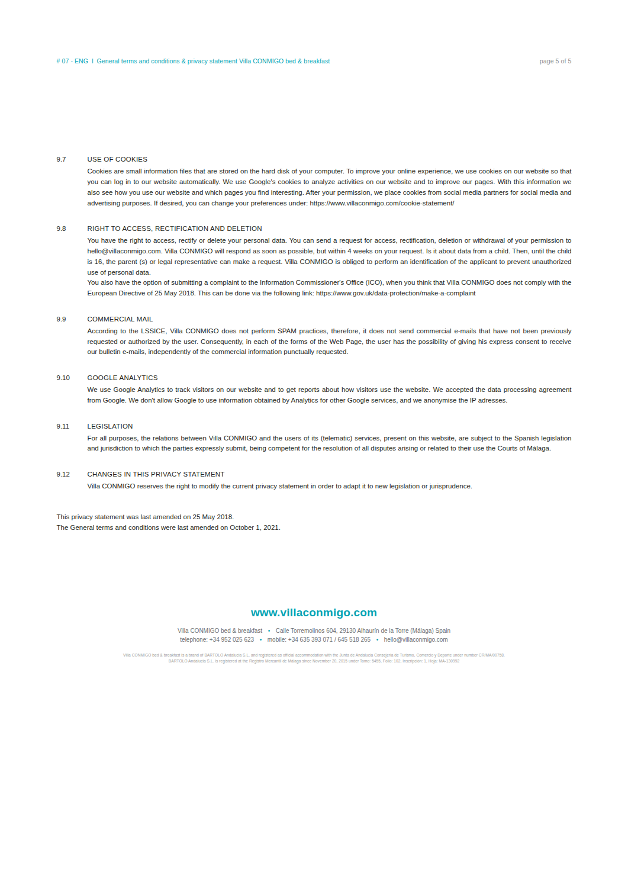# 07 - ENG l General terms and conditions & privacy statement Villa CONMIGO bed & breakfast
page 5 of 5
9.7
USE OF COOKIES
Cookies are small information files that are stored on the hard disk of your computer. To improve your online experience, we use cookies on our website so that you can log in to our website automatically. We use Google's cookies to analyze activities on our website and to improve our pages. With this information we also see how you use our website and which pages you find interesting. After your permission, we place cookies from social media partners for social media and advertising purposes. If desired, you can change your preferences under: https://www.villaconmigo.com/cookie-statement/
9.8
RIGHT TO ACCESS, RECTIFICATION AND DELETION
You have the right to access, rectify or delete your personal data. You can send a request for access, rectification, deletion or withdrawal of your permission to hello@villaconmigo.com. Villa CONMIGO will respond as soon as possible, but within 4 weeks on your request. Is it about data from a child. Then, until the child is 16, the parent (s) or legal representative can make a request. Villa CONMIGO is obliged to perform an identification of the applicant to prevent unauthorized use of personal data.
You also have the option of submitting a complaint to the Information Commissioner's Office (ICO), when you think that Villa CONMIGO does not comply with the European Directive of 25 May 2018. This can be done via the following link: https://www.gov.uk/data-protection/make-a-complaint
9.9
COMMERCIAL MAIL
According to the LSSICE, Villa CONMIGO does not perform SPAM practices, therefore, it does not send commercial e-mails that have not been previously requested or authorized by the user. Consequently, in each of the forms of the Web Page, the user has the possibility of giving his express consent to receive our bulletin e-mails, independently of the commercial information punctually requested.
9.10
GOOGLE ANALYTICS
We use Google Analytics to track visitors on our website and to get reports about how visitors use the website. We accepted the data processing agreement from Google. We don't allow Google to use information obtained by Analytics for other Google services, and we anonymise the IP adresses.
9.11
LEGISLATION
For all purposes, the relations between Villa CONMIGO and the users of its (telematic) services, present on this website, are subject to the Spanish legislation and jurisdiction to which the parties expressly submit, being competent for the resolution of all disputes arising or related to their use the Courts of Málaga.
9.12
CHANGES IN THIS PRIVACY STATEMENT
Villa CONMIGO reserves the right to modify the current privacy statement in order to adapt it to new legislation or jurisprudence.
This privacy statement was last amended on 25 May 2018.
The General terms and conditions were last amended on October 1, 2021.
www.villaconmigo.com
Villa CONMIGO bed & breakfast • Calle Torremolinos 604, 29130 Alhaurín de la Torre (Málaga) Spain
telephone: +34 952 025 623 • mobile: +34 635 393 071 / 645 518 265 • hello@villaconmigo.com
Villa CONMIGO bed & breakfast is a brand of BARTOLO Andalucia S.L. and registered as official accommodation with the Junta de Andalucia Consejeria de Turismo, Comercio y Deporte under number CR/MA/00758.
BARTOLO Andalucia S.L. is registered at the Registro Mercantil de Málaga since November 20, 2015 under Tomo: 5455, Folio: 102, Inscripción: 1, Hoja: MA-130992